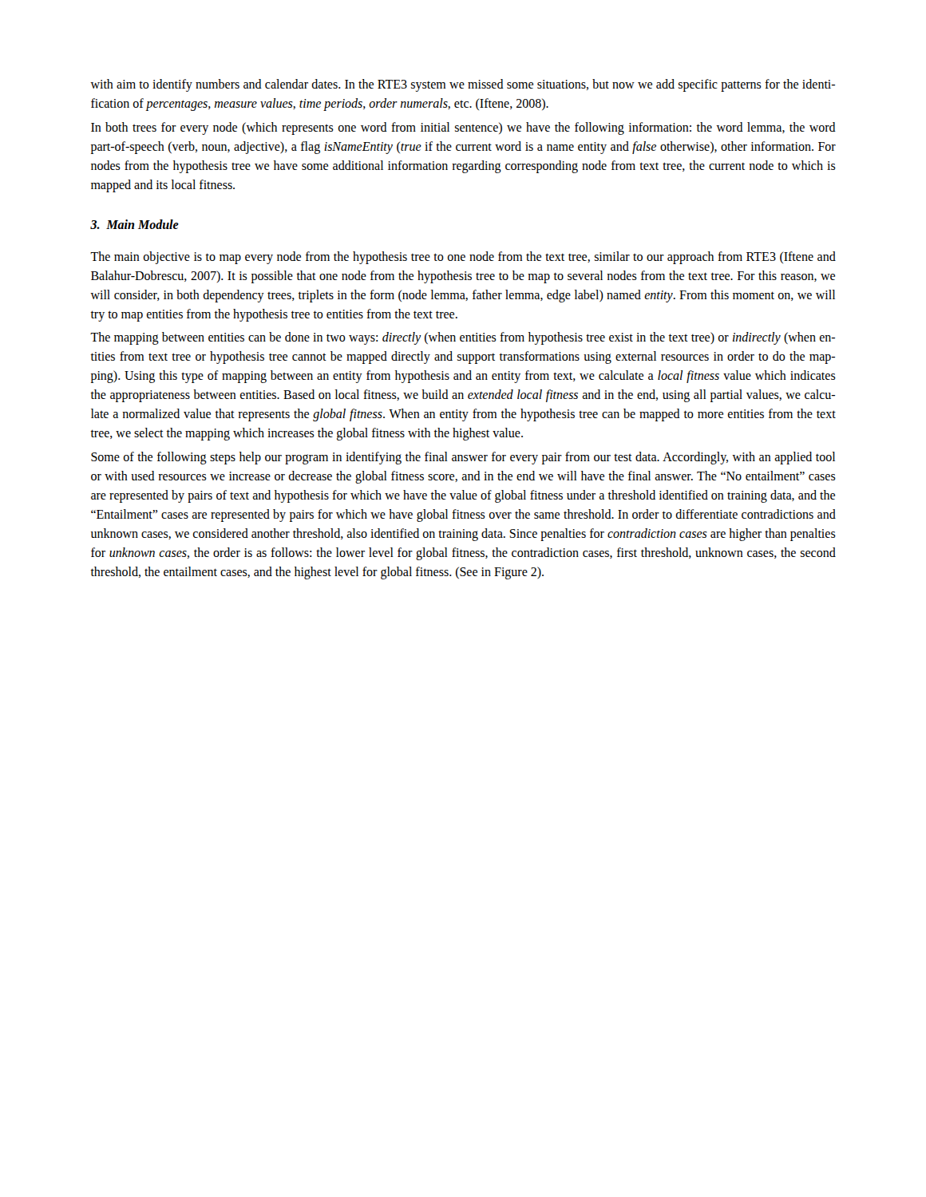with aim to identify numbers and calendar dates. In the RTE3 system we missed some situations, but now we add specific patterns for the identification of percentages, measure values, time periods, order numerals, etc. (Iftene, 2008).
In both trees for every node (which represents one word from initial sentence) we have the following information: the word lemma, the word part-of-speech (verb, noun, adjective), a flag isNameEntity (true if the current word is a name entity and false otherwise), other information. For nodes from the hypothesis tree we have some additional information regarding corresponding node from text tree, the current node to which is mapped and its local fitness.
3. Main Module
The main objective is to map every node from the hypothesis tree to one node from the text tree, similar to our approach from RTE3 (Iftene and Balahur-Dobrescu, 2007). It is possible that one node from the hypothesis tree to be map to several nodes from the text tree. For this reason, we will consider, in both dependency trees, triplets in the form (node lemma, father lemma, edge label) named entity. From this moment on, we will try to map entities from the hypothesis tree to entities from the text tree.
The mapping between entities can be done in two ways: directly (when entities from hypothesis tree exist in the text tree) or indirectly (when entities from text tree or hypothesis tree cannot be mapped directly and support transformations using external resources in order to do the mapping). Using this type of mapping between an entity from hypothesis and an entity from text, we calculate a local fitness value which indicates the appropriateness between entities. Based on local fitness, we build an extended local fitness and in the end, using all partial values, we calculate a normalized value that represents the global fitness. When an entity from the hypothesis tree can be mapped to more entities from the text tree, we select the mapping which increases the global fitness with the highest value.
Some of the following steps help our program in identifying the final answer for every pair from our test data. Accordingly, with an applied tool or with used resources we increase or decrease the global fitness score, and in the end we will have the final answer. The “No entailment” cases are represented by pairs of text and hypothesis for which we have the value of global fitness under a threshold identified on training data, and the “Entailment” cases are represented by pairs for which we have global fitness over the same threshold. In order to differentiate contradictions and unknown cases, we considered another threshold, also identified on training data. Since penalties for contradiction cases are higher than penalties for unknown cases, the order is as follows: the lower level for global fitness, the contradiction cases, first threshold, unknown cases, the second threshold, the entailment cases, and the highest level for global fitness. (See in Figure 2).